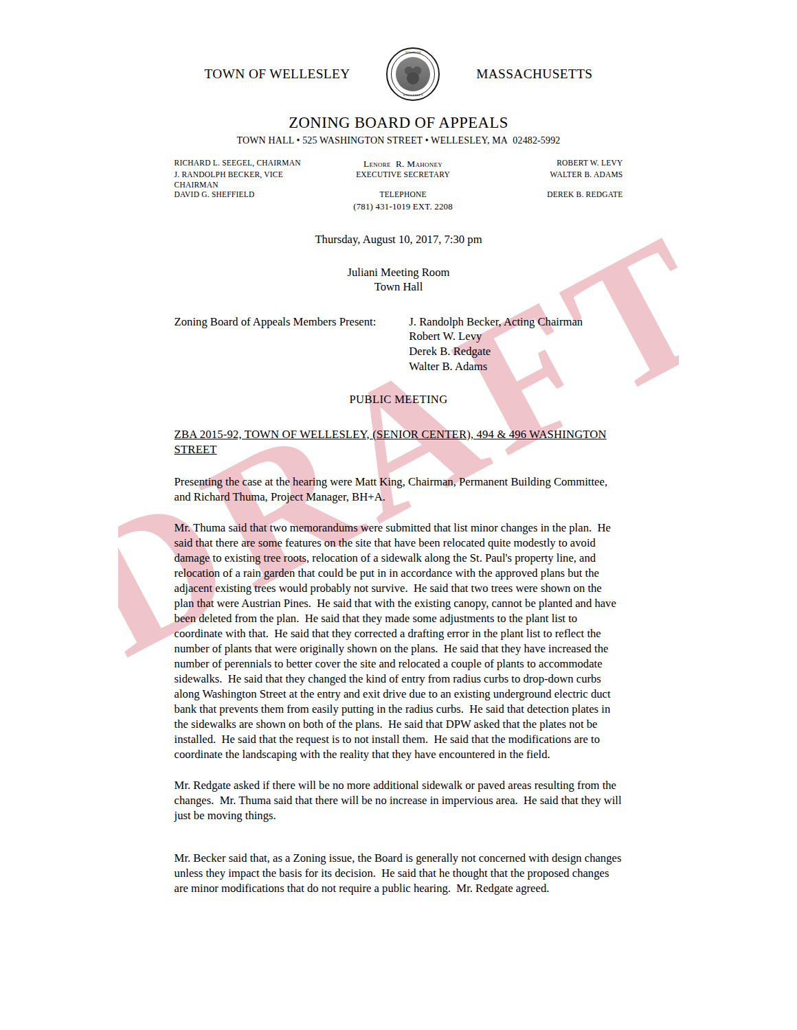DRAFT
TOWN OF WELLESLEY
TOWN OF
WELLESLEY
MASSACHUSETTS
ZONING BOARD OF APPEALS
TOWN HALL • 525 WASHINGTON STREET • WELLESLEY, MA 02482-5992
| RICHARD L. SEEGEL, CHAIRMAN | Lenore R. Mahoney | ROBERT W. LEVY |
| J. RANDOLPH BECKER, VICE CHAIRMAN | EXECUTIVE SECRETARY | WALTER B. ADAMS |
| DAVID G. SHEFFIELD | TELEPHONE | DEREK B. REDGATE |
| | (781) 431-1019 EXT. 2208 | |
Thursday, August 10, 2017, 7:30 pm
Juliani Meeting Room
Town Hall
Zoning Board of Appeals Members Present:
J. Randolph Becker, Acting Chairman
Robert W. Levy
Derek B. Redgate
Walter B. Adams
PUBLIC MEETING
ZBA 2015-92, TOWN OF WELLESLEY, (SENIOR CENTER), 494 & 496 WASHINGTON STREET
Presenting the case at the hearing were Matt King, Chairman, Permanent Building Committee, and Richard Thuma, Project Manager, BH+A.
Mr. Thuma said that two memorandums were submitted that list minor changes in the plan. He said that there are some features on the site that have been relocated quite modestly to avoid damage to existing tree roots, relocation of a sidewalk along the St. Paul's property line, and relocation of a rain garden that could be put in in accordance with the approved plans but the adjacent existing trees would probably not survive. He said that two trees were shown on the plan that were Austrian Pines. He said that with the existing canopy, cannot be planted and have been deleted from the plan. He said that they made some adjustments to the plant list to coordinate with that. He said that they corrected a drafting error in the plant list to reflect the number of plants that were originally shown on the plans. He said that they have increased the number of perennials to better cover the site and relocated a couple of plants to accommodate sidewalks. He said that they changed the kind of entry from radius curbs to drop-down curbs along Washington Street at the entry and exit drive due to an existing underground electric duct bank that prevents them from easily putting in the radius curbs. He said that detection plates in the sidewalks are shown on both of the plans. He said that DPW asked that the plates not be installed. He said that the request is to not install them. He said that the modifications are to coordinate the landscaping with the reality that they have encountered in the field.
Mr. Redgate asked if there will be no more additional sidewalk or paved areas resulting from the changes. Mr. Thuma said that there will be no increase in impervious area. He said that they will just be moving things.
Mr. Becker said that, as a Zoning issue, the Board is generally not concerned with design changes unless they impact the basis for its decision. He said that he thought that the proposed changes are minor modifications that do not require a public hearing. Mr. Redgate agreed.